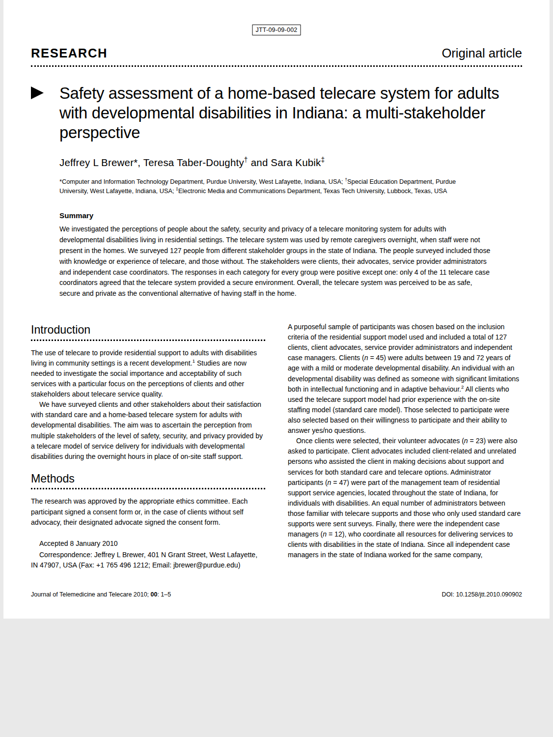JTT-09-09-002
RESEARCH
Original article
Safety assessment of a home-based telecare system for adults with developmental disabilities in Indiana: a multi-stakeholder perspective
Jeffrey L Brewer*, Teresa Taber-Doughty† and Sara Kubik‡
*Computer and Information Technology Department, Purdue University, West Lafayette, Indiana, USA; †Special Education Department, Purdue University, West Lafayette, Indiana, USA; ‡Electronic Media and Communications Department, Texas Tech University, Lubbock, Texas, USA
Summary
We investigated the perceptions of people about the safety, security and privacy of a telecare monitoring system for adults with developmental disabilities living in residential settings. The telecare system was used by remote caregivers overnight, when staff were not present in the homes. We surveyed 127 people from different stakeholder groups in the state of Indiana. The people surveyed included those with knowledge or experience of telecare, and those without. The stakeholders were clients, their advocates, service provider administrators and independent case coordinators. The responses in each category for every group were positive except one: only 4 of the 11 telecare case coordinators agreed that the telecare system provided a secure environment. Overall, the telecare system was perceived to be as safe, secure and private as the conventional alternative of having staff in the home.
Introduction
The use of telecare to provide residential support to adults with disabilities living in community settings is a recent development.1 Studies are now needed to investigate the social importance and acceptability of such services with a particular focus on the perceptions of clients and other stakeholders about telecare service quality.
We have surveyed clients and other stakeholders about their satisfaction with standard care and a home-based telecare system for adults with developmental disabilities. The aim was to ascertain the perception from multiple stakeholders of the level of safety, security, and privacy provided by a telecare model of service delivery for individuals with developmental disabilities during the overnight hours in place of on-site staff support.
Methods
The research was approved by the appropriate ethics committee. Each participant signed a consent form or, in the case of clients without self advocacy, their designated advocate signed the consent form.
Accepted 8 January 2010
Correspondence: Jeffrey L Brewer, 401 N Grant Street, West Lafayette, IN 47907, USA (Fax: +1 765 496 1212; Email: jbrewer@purdue.edu)
A purposeful sample of participants was chosen based on the inclusion criteria of the residential support model used and included a total of 127 clients, client advocates, service provider administrators and independent case managers. Clients (n = 45) were adults between 19 and 72 years of age with a mild or moderate developmental disability. An individual with an developmental disability was defined as someone with significant limitations both in intellectual functioning and in adaptive behaviour.2 All clients who used the telecare support model had prior experience with the on-site staffing model (standard care model). Those selected to participate were also selected based on their willingness to participate and their ability to answer yes/no questions.
Once clients were selected, their volunteer advocates (n = 23) were also asked to participate. Client advocates included client-related and unrelated persons who assisted the client in making decisions about support and services for both standard care and telecare options. Administrator participants (n = 47) were part of the management team of residential support service agencies, located throughout the state of Indiana, for individuals with disabilities. An equal number of administrators between those familiar with telecare supports and those who only used standard care supports were sent surveys. Finally, there were the independent case managers (n = 12), who coordinate all resources for delivering services to clients with disabilities in the state of Indiana. Since all independent case managers in the state of Indiana worked for the same company,
Journal of Telemedicine and Telecare 2010; 00: 1–5
DOI: 10.1258/jtt.2010.090902